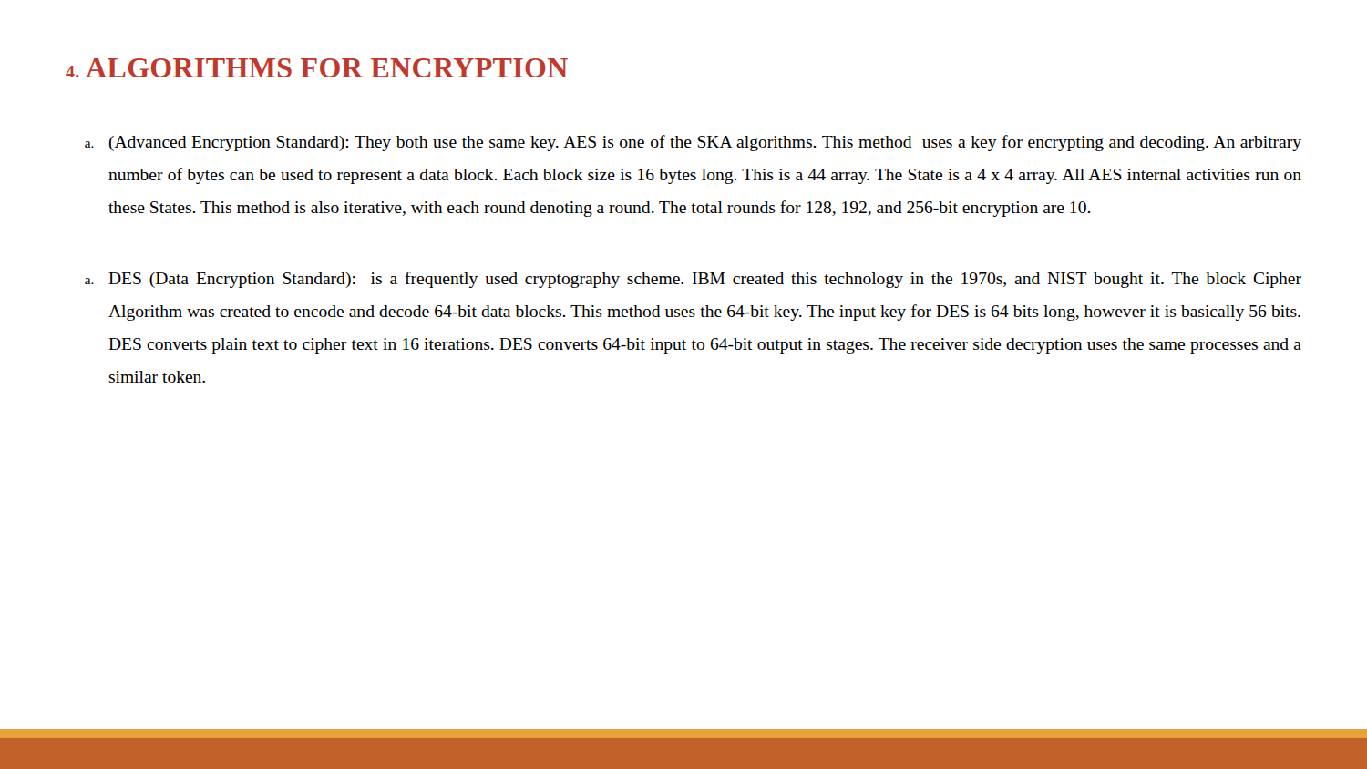4. ALGORITHMS FOR ENCRYPTION
(Advanced Encryption Standard): They both use the same key. AES is one of the SKA algorithms. This method uses a key for encrypting and decoding. An arbitrary number of bytes can be used to represent a data block. Each block size is 16 bytes long. This is a 44 array. The State is a 4 x 4 array. All AES internal activities run on these States. This method is also iterative, with each round denoting a round. The total rounds for 128, 192, and 256-bit encryption are 10.
DES (Data Encryption Standard): is a frequently used cryptography scheme. IBM created this technology in the 1970s, and NIST bought it. The block Cipher Algorithm was created to encode and decode 64-bit data blocks. This method uses the 64-bit key. The input key for DES is 64 bits long, however it is basically 56 bits. DES converts plain text to cipher text in 16 iterations. DES converts 64-bit input to 64-bit output in stages. The receiver side decryption uses the same processes and a similar token.